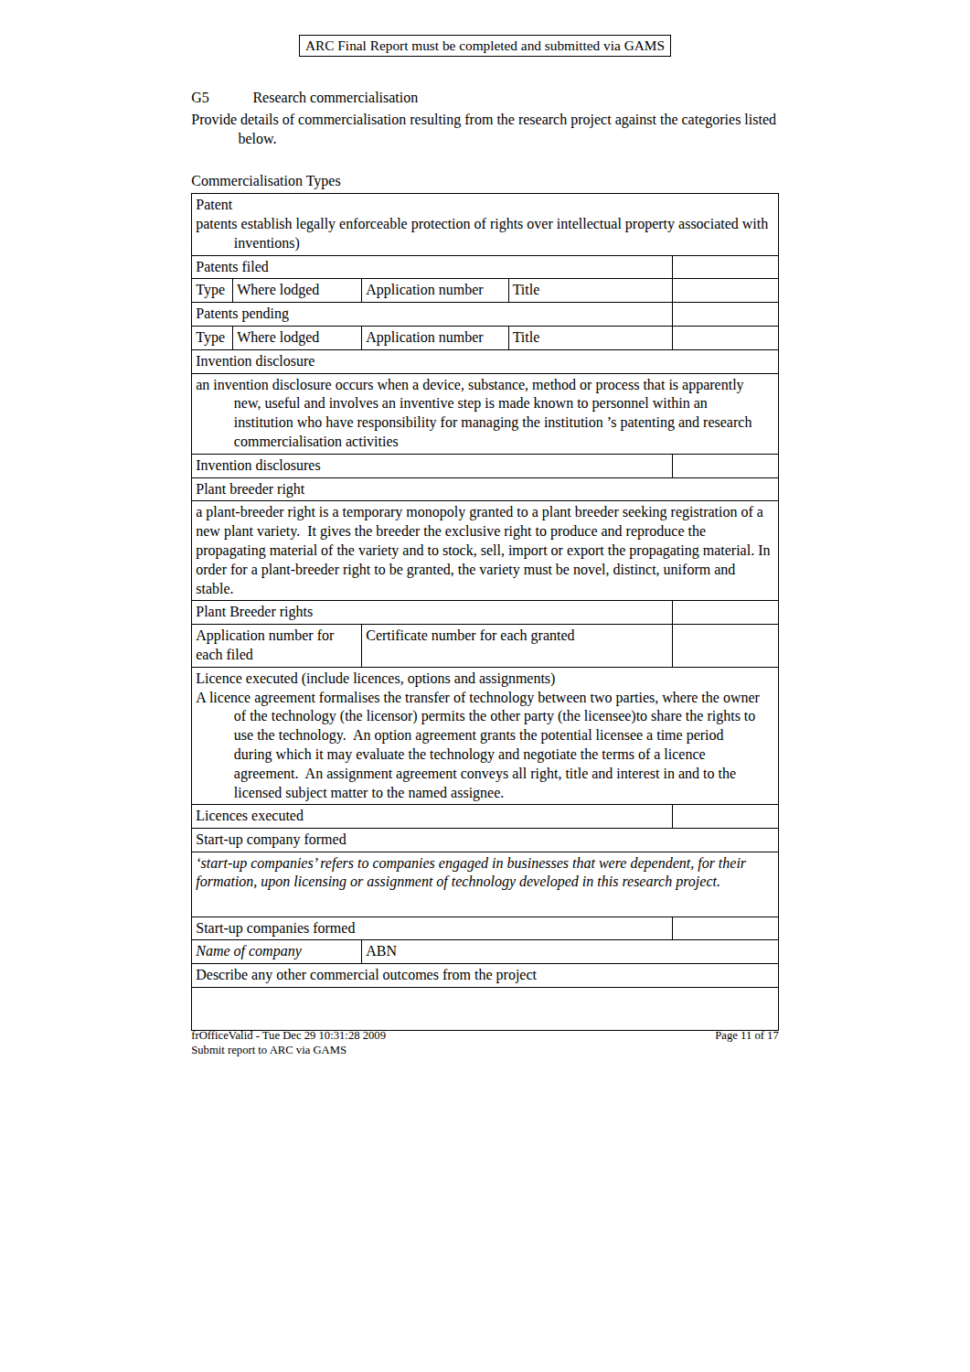ARC Final Report must be completed and submitted via GAMS
G5 Research commercialisation
Provide details of commercialisation resulting from the research project against the categories listed below.
Commercialisation Types
| Patent patents establish legally enforceable protection of rights over intellectual property associated with inventions) |
| Patents filed | |
| Type | Where lodged | Application number | Title | |
| Patents pending | |
| Type | Where lodged | Application number | Title | |
| Invention disclosure |
| an invention disclosure occurs when a device, substance, method or process that is apparently new, useful and involves an inventive step is made known to personnel within an institution who have responsibility for managing the institution ’s patenting and research commercialisation activities |
| Invention disclosures | |
| Plant breeder right |
| a plant-breeder right is a temporary monopoly granted to a plant breeder seeking registration of a new plant variety. It gives the breeder the exclusive right to produce and reproduce the propagating material of the variety and to stock, sell, import or export the propagating material. In order for a plant-breeder right to be granted, the variety must be novel, distinct, uniform and stable. |
| Plant Breeder rights | |
| Application number for each filed | Certificate number for each granted | |
| Licence executed (include licences, options and assignments) A licence agreement formalises the transfer of technology between two parties, where the owner of the technology (the licensor) permits the other party (the licensee)to share the rights to use the technology. An option agreement grants the potential licensee a time period during which it may evaluate the technology and negotiate the terms of a licence agreement. An assignment agreement conveys all right, title and interest in and to the licensed subject matter to the named assignee. |
| Licences executed | |
| Start-up company formed |
| ‘start-up companies’ refers to companies engaged in businesses that were dependent, for their formation, upon licensing or assignment of technology developed in this research project. |
| Start-up companies formed | |
| Name of company | ABN |
| Describe any other commercial outcomes from the project |
frOfficeValid - Tue Dec 29 10:31:28 2009
Submit report to ARC via GAMS
Page 11 of 17